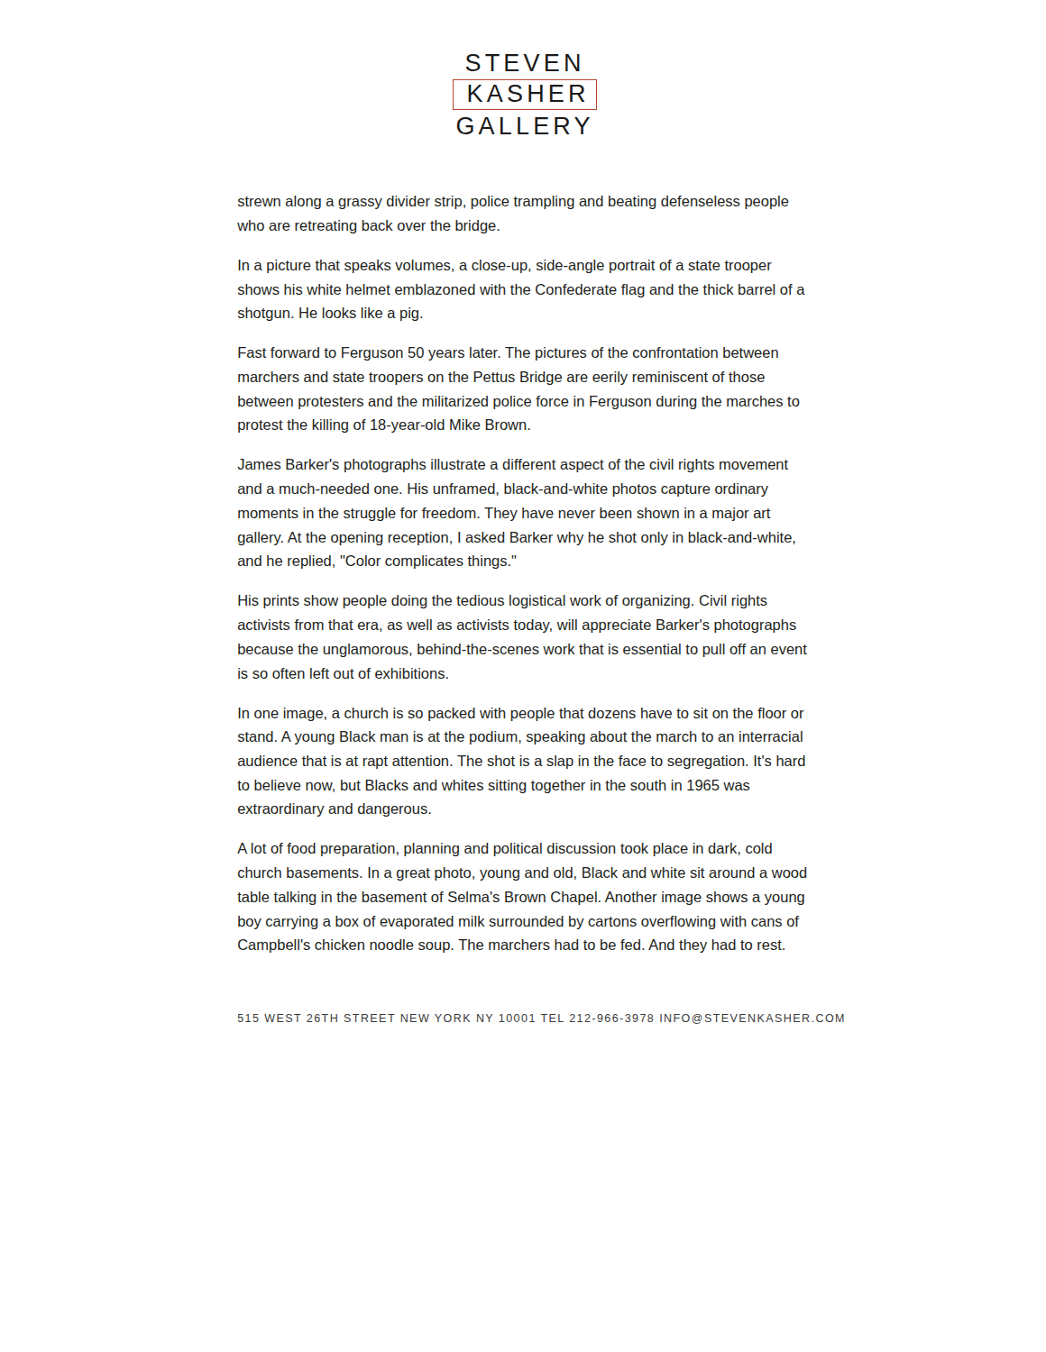STEVEN
KASHER
GALLERY
strewn along a grassy divider strip, police trampling and beating defenseless people who are retreating back over the bridge.
In a picture that speaks volumes, a close-up, side-angle portrait of a state trooper shows his white helmet emblazoned with the Confederate flag and the thick barrel of a shotgun. He looks like a pig.
Fast forward to Ferguson 50 years later. The pictures of the confrontation between marchers and state troopers on the Pettus Bridge are eerily reminiscent of those between protesters and the militarized police force in Ferguson during the marches to protest the killing of 18-year-old Mike Brown.
James Barker's photographs illustrate a different aspect of the civil rights movement and a much-needed one. His unframed, black-and-white photos capture ordinary moments in the struggle for freedom. They have never been shown in a major art gallery. At the opening reception, I asked Barker why he shot only in black-and-white, and he replied, "Color complicates things."
His prints show people doing the tedious logistical work of organizing. Civil rights activists from that era, as well as activists today, will appreciate Barker's photographs because the unglamorous, behind-the-scenes work that is essential to pull off an event is so often left out of exhibitions.
In one image, a church is so packed with people that dozens have to sit on the floor or stand. A young Black man is at the podium, speaking about the march to an interracial audience that is at rapt attention. The shot is a slap in the face to segregation. It's hard to believe now, but Blacks and whites sitting together in the south in 1965 was extraordinary and dangerous.
A lot of food preparation, planning and political discussion took place in dark, cold church basements. In a great photo, young and old, Black and white sit around a wood table talking in the basement of Selma's Brown Chapel. Another image shows a young boy carrying a box of evaporated milk surrounded by cartons overflowing with cans of Campbell's chicken noodle soup. The marchers had to be fed. And they had to rest.
515 WEST 26TH STREET NEW YORK NY 10001 TEL 212-966-3978 INFO@STEVENKASHER.COM